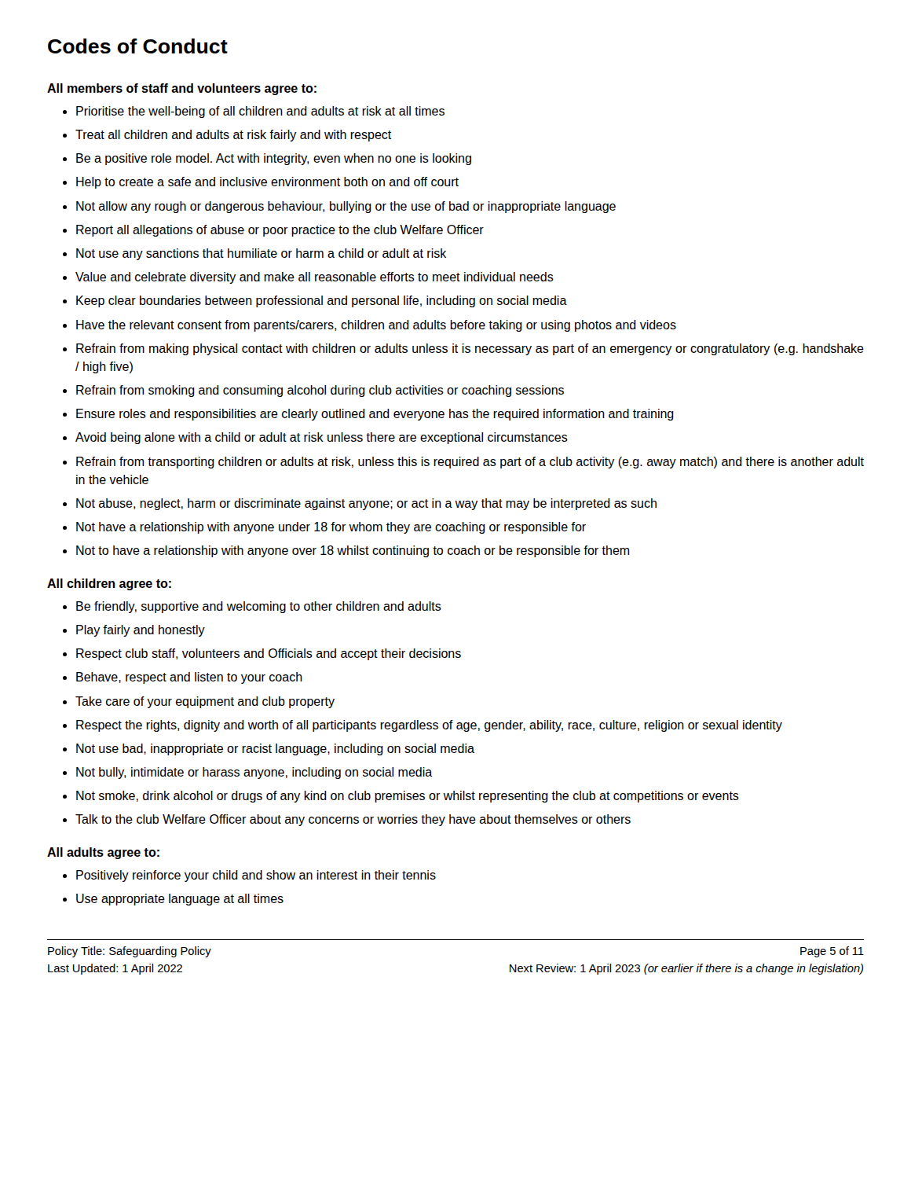Codes of Conduct
All members of staff and volunteers agree to:
Prioritise the well-being of all children and adults at risk at all times
Treat all children and adults at risk fairly and with respect
Be a positive role model. Act with integrity, even when no one is looking
Help to create a safe and inclusive environment both on and off court
Not allow any rough or dangerous behaviour, bullying or the use of bad or inappropriate language
Report all allegations of abuse or poor practice to the club Welfare Officer
Not use any sanctions that humiliate or harm a child or adult at risk
Value and celebrate diversity and make all reasonable efforts to meet individual needs
Keep clear boundaries between professional and personal life, including on social media
Have the relevant consent from parents/carers, children and adults before taking or using photos and videos
Refrain from making physical contact with children or adults unless it is necessary as part of an emergency or congratulatory (e.g. handshake / high five)
Refrain from smoking and consuming alcohol during club activities or coaching sessions
Ensure roles and responsibilities are clearly outlined and everyone has the required information and training
Avoid being alone with a child or adult at risk unless there are exceptional circumstances
Refrain from transporting children or adults at risk, unless this is required as part of a club activity (e.g. away match) and there is another adult in the vehicle
Not abuse, neglect, harm or discriminate against anyone; or act in a way that may be interpreted as such
Not have a relationship with anyone under 18 for whom they are coaching or responsible for
Not to have a relationship with anyone over 18 whilst continuing to coach or be responsible for them
All children agree to:
Be friendly, supportive and welcoming to other children and adults
Play fairly and honestly
Respect club staff, volunteers and Officials and accept their decisions
Behave, respect and listen to your coach
Take care of your equipment and club property
Respect the rights, dignity and worth of all participants regardless of age, gender, ability, race, culture, religion or sexual identity
Not use bad, inappropriate or racist language, including on social media
Not bully, intimidate or harass anyone, including on social media
Not smoke, drink alcohol or drugs of any kind on club premises or whilst representing the club at competitions or events
Talk to the club Welfare Officer about any concerns or worries they have about themselves or others
All adults agree to:
Positively reinforce your child and show an interest in their tennis
Use appropriate language at all times
Policy Title: Safeguarding Policy
Page 5 of 11
Last Updated: 1 April 2022
Next Review: 1 April 2023 (or earlier if there is a change in legislation)